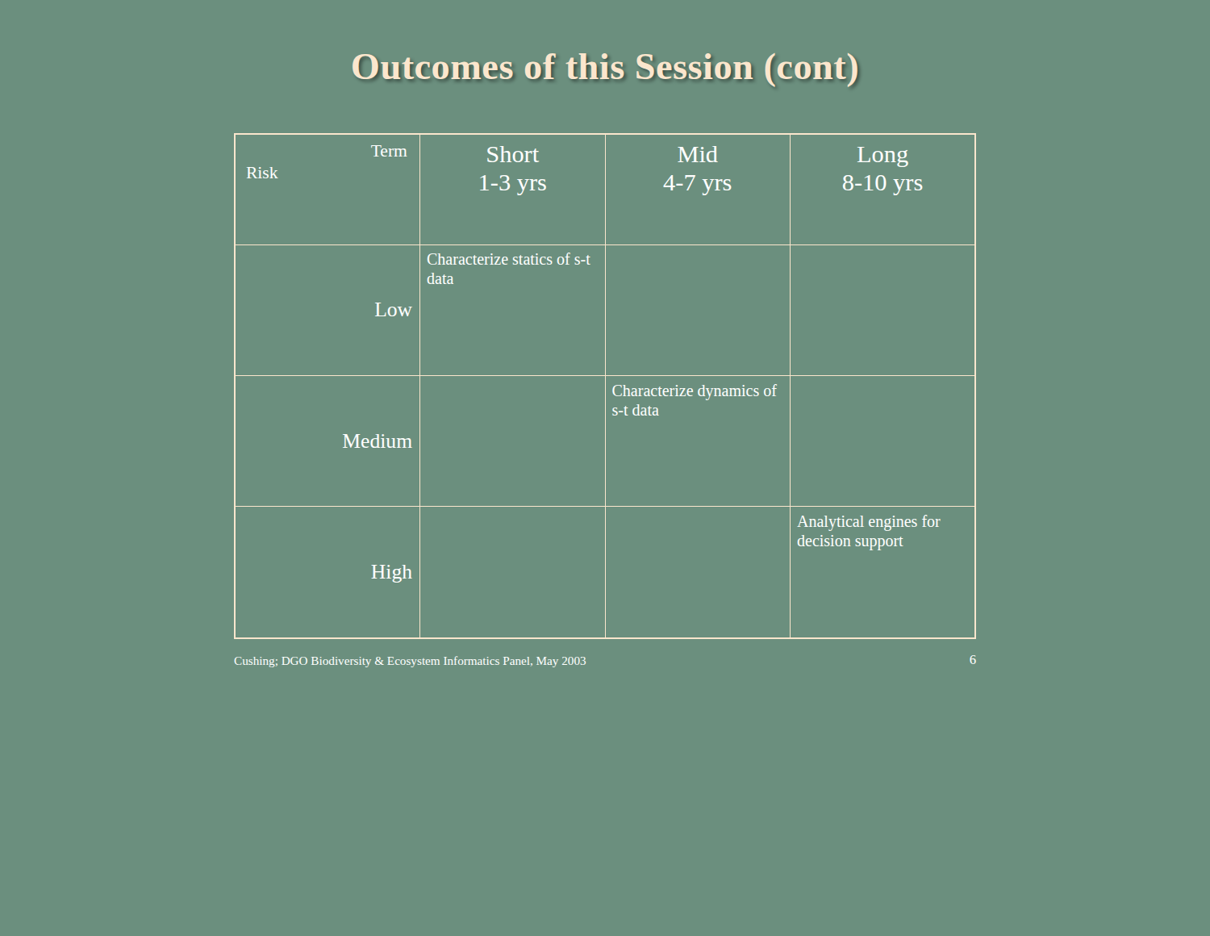Outcomes of this Session (cont)
| Term Risk | Short 1-3 yrs | Mid 4-7 yrs | Long 8-10 yrs |
| --- | --- | --- | --- |
| Low | Characterize statics of s-t data | | |
| Medium | | Characterize dynamics of s-t data | |
| High | | | Analytical engines for decision support |
Cushing; DGO Biodiversity & Ecosystem Informatics Panel, May 2003
6